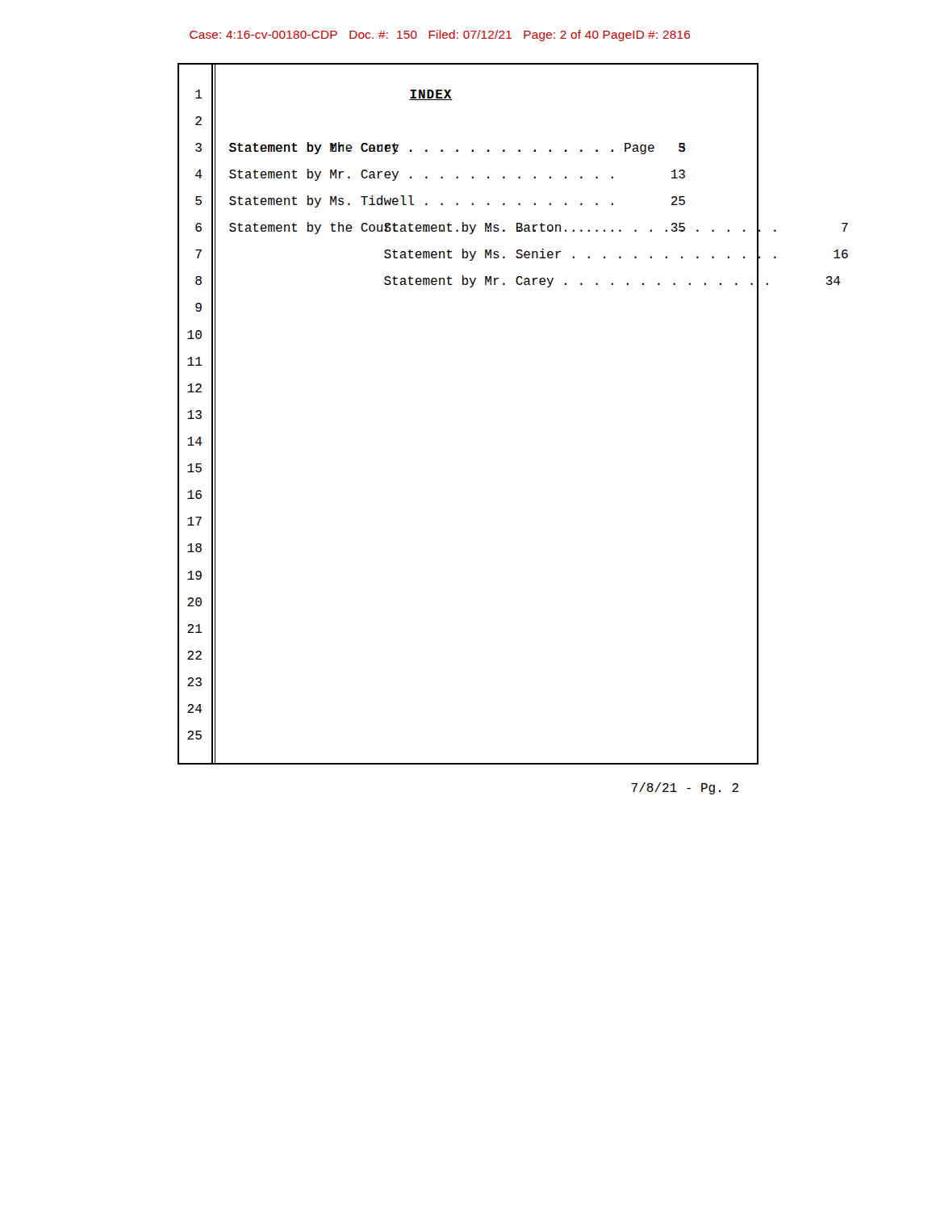Case: 4:16-cv-00180-CDP Doc. #: 150 Filed: 07/12/21 Page: 2 of 40 PageID #: 2816
1
INDEX
2
3
Statement by the Court . . . . . . . . . . . . . . Page 3
4
Statement by Mr. Carey . . . . . . . . . . . . . . 5 Statement by Ms. Barton . . . . . . . . . . . . . . 7
5
Statement by Mr. Carey . . . . . . . . . . . . . . 13 Statement by Ms. Senier . . . . . . . . . . . . . . 16
6
Statement by Ms. Tidwell . . . . . . . . . . . . . 25 Statement by Mr. Carey . . . . . . . . . . . . . . 34
7
Statement by the Court . . . . . . . . . . . . . . 35
8
9
10
11
12
13
14
15
16
17
18
19
20
21
22
23
24
25
7/8/21 - Pg. 2